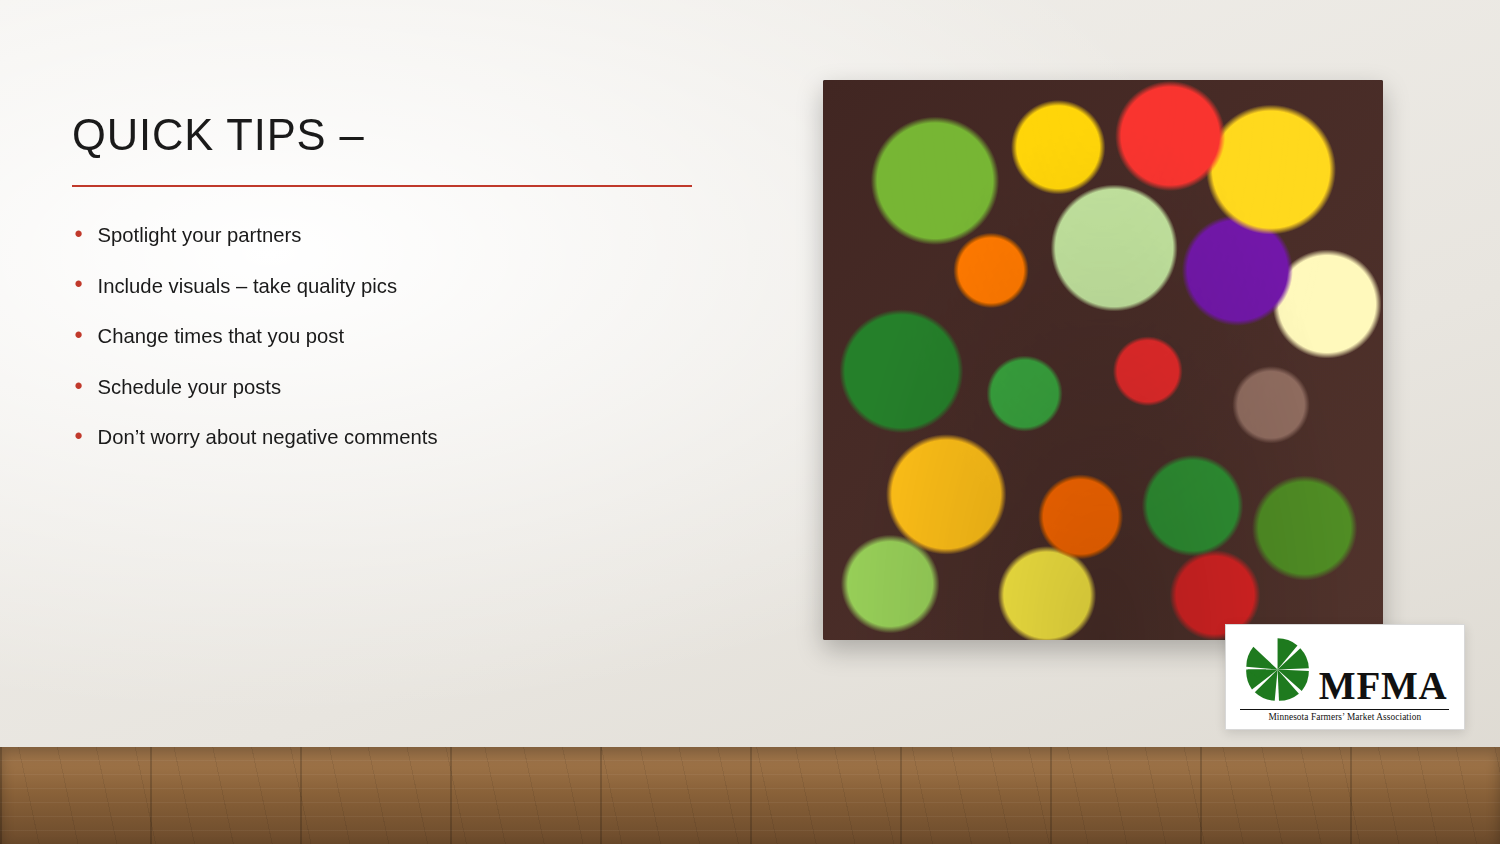Quick Tips –
Spotlight your partners
Include visuals – take quality pics
Change times that you post
Schedule your posts
Don’t worry about negative comments
Assorted fresh produce
MFMA
Minnesota Farmers’ Market Association